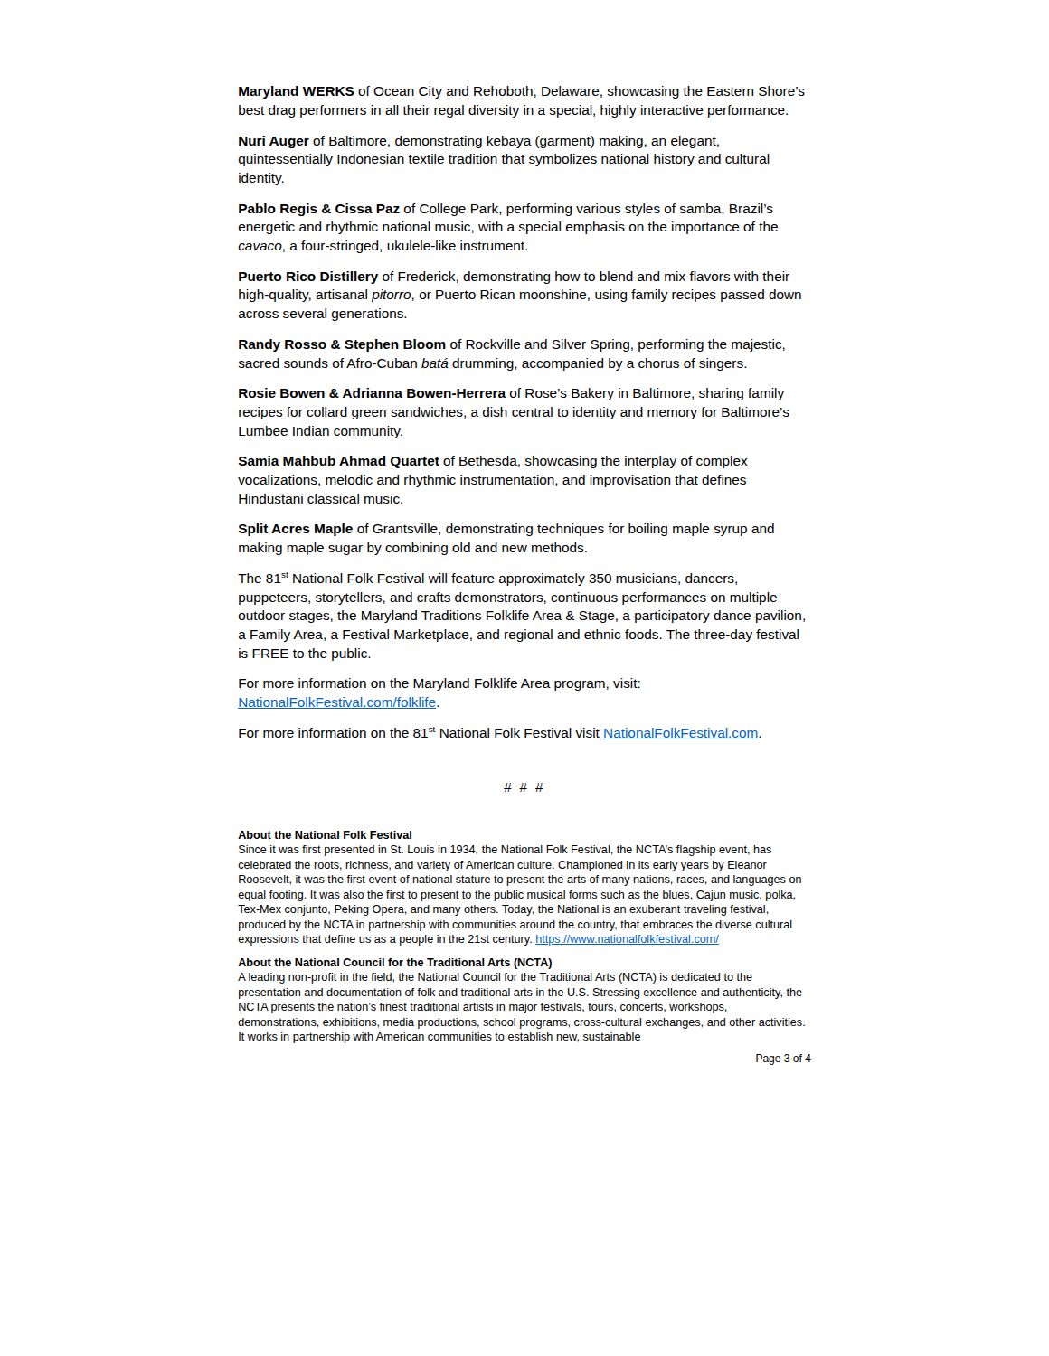Maryland WERKS of Ocean City and Rehoboth, Delaware, showcasing the Eastern Shore’s best drag performers in all their regal diversity in a special, highly interactive performance.
Nuri Auger of Baltimore, demonstrating kebaya (garment) making, an elegant, quintessentially Indonesian textile tradition that symbolizes national history and cultural identity.
Pablo Regis & Cissa Paz of College Park, performing various styles of samba, Brazil’s energetic and rhythmic national music, with a special emphasis on the importance of the cavaco, a four-stringed, ukulele-like instrument.
Puerto Rico Distillery of Frederick, demonstrating how to blend and mix flavors with their high-quality, artisanal pitorro, or Puerto Rican moonshine, using family recipes passed down across several generations.
Randy Rosso & Stephen Bloom of Rockville and Silver Spring, performing the majestic, sacred sounds of Afro-Cuban batá drumming, accompanied by a chorus of singers.
Rosie Bowen & Adrianna Bowen-Herrera of Rose’s Bakery in Baltimore, sharing family recipes for collard green sandwiches, a dish central to identity and memory for Baltimore’s Lumbee Indian community.
Samia Mahbub Ahmad Quartet of Bethesda, showcasing the interplay of complex vocalizations, melodic and rhythmic instrumentation, and improvisation that defines Hindustani classical music.
Split Acres Maple of Grantsville, demonstrating techniques for boiling maple syrup and making maple sugar by combining old and new methods.
The 81st National Folk Festival will feature approximately 350 musicians, dancers, puppeteers, storytellers, and crafts demonstrators, continuous performances on multiple outdoor stages, the Maryland Traditions Folklife Area & Stage, a participatory dance pavilion, a Family Area, a Festival Marketplace, and regional and ethnic foods. The three-day festival is FREE to the public.
For more information on the Maryland Folklife Area program, visit: NationalFolkFestival.com/folklife.
For more information on the 81st National Folk Festival visit NationalFolkFestival.com.
# # #
About the National Folk Festival
Since it was first presented in St. Louis in 1934, the National Folk Festival, the NCTA’s flagship event, has celebrated the roots, richness, and variety of American culture. Championed in its early years by Eleanor Roosevelt, it was the first event of national stature to present the arts of many nations, races, and languages on equal footing. It was also the first to present to the public musical forms such as the blues, Cajun music, polka, Tex-Mex conjunto, Peking Opera, and many others. Today, the National is an exuberant traveling festival, produced by the NCTA in partnership with communities around the country, that embraces the diverse cultural expressions that define us as a people in the 21st century. https://www.nationalfolkfestival.com/
About the National Council for the Traditional Arts (NCTA)
A leading non-profit in the field, the National Council for the Traditional Arts (NCTA) is dedicated to the presentation and documentation of folk and traditional arts in the U.S. Stressing excellence and authenticity, the NCTA presents the nation’s finest traditional artists in major festivals, tours, concerts, workshops, demonstrations, exhibitions, media productions, school programs, cross-cultural exchanges, and other activities. It works in partnership with American communities to establish new, sustainable
Page 3 of 4